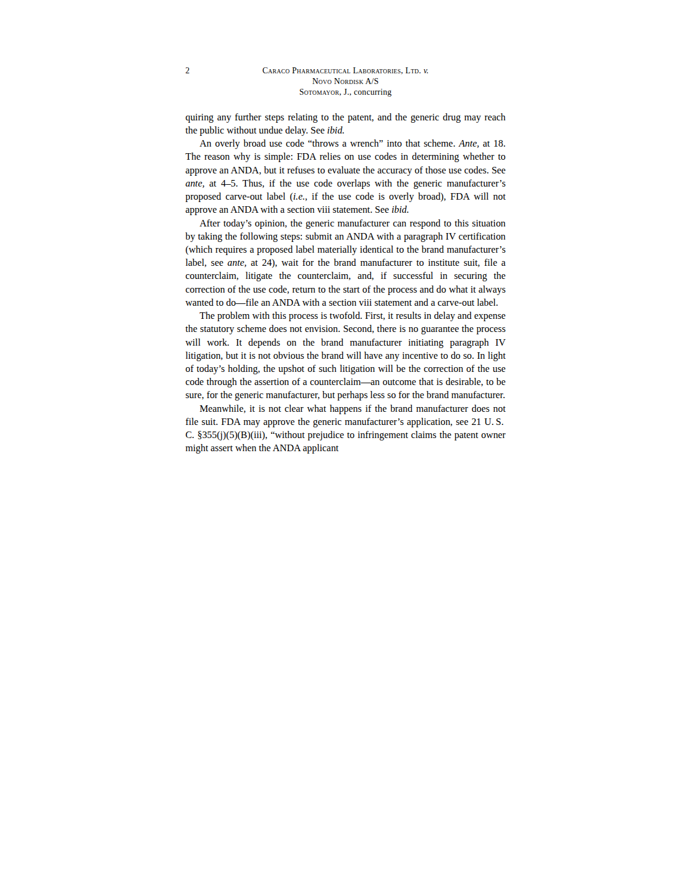2 Caraco Pharmaceutical Laboratories, Ltd. v.
Novo Nordisk A/S
Sotomayor, J., concurring
quiring any further steps relating to the patent, and the generic drug may reach the public without undue delay. See ibid.
An overly broad use code “throws a wrench” into that scheme. Ante, at 18. The reason why is simple: FDA relies on use codes in determining whether to approve an ANDA, but it refuses to evaluate the accuracy of those use codes. See ante, at 4–5. Thus, if the use code overlaps with the generic manufacturer’s proposed carve-out label (i.e., if the use code is overly broad), FDA will not approve an ANDA with a section viii statement. See ibid.
After today’s opinion, the generic manufacturer can respond to this situation by taking the following steps: submit an ANDA with a paragraph IV certification (which requires a proposed label materially identical to the brand manufacturer’s label, see ante, at 24), wait for the brand manufacturer to institute suit, file a counterclaim, litigate the counterclaim, and, if successful in securing the correction of the use code, return to the start of the process and do what it always wanted to do—file an ANDA with a section viii statement and a carve-out label.
The problem with this process is twofold. First, it results in delay and expense the statutory scheme does not envision. Second, there is no guarantee the process will work. It depends on the brand manufacturer initiating paragraph IV litigation, but it is not obvious the brand will have any incentive to do so. In light of today’s holding, the upshot of such litigation will be the correction of the use code through the assertion of a counterclaim—an outcome that is desirable, to be sure, for the generic manufacturer, but perhaps less so for the brand manufacturer.
Meanwhile, it is not clear what happens if the brand manufacturer does not file suit. FDA may approve the generic manufacturer’s application, see 21 U. S. C. §355(j)(5)(B)(iii), “without prejudice to infringement claims the patent owner might assert when the ANDA applicant